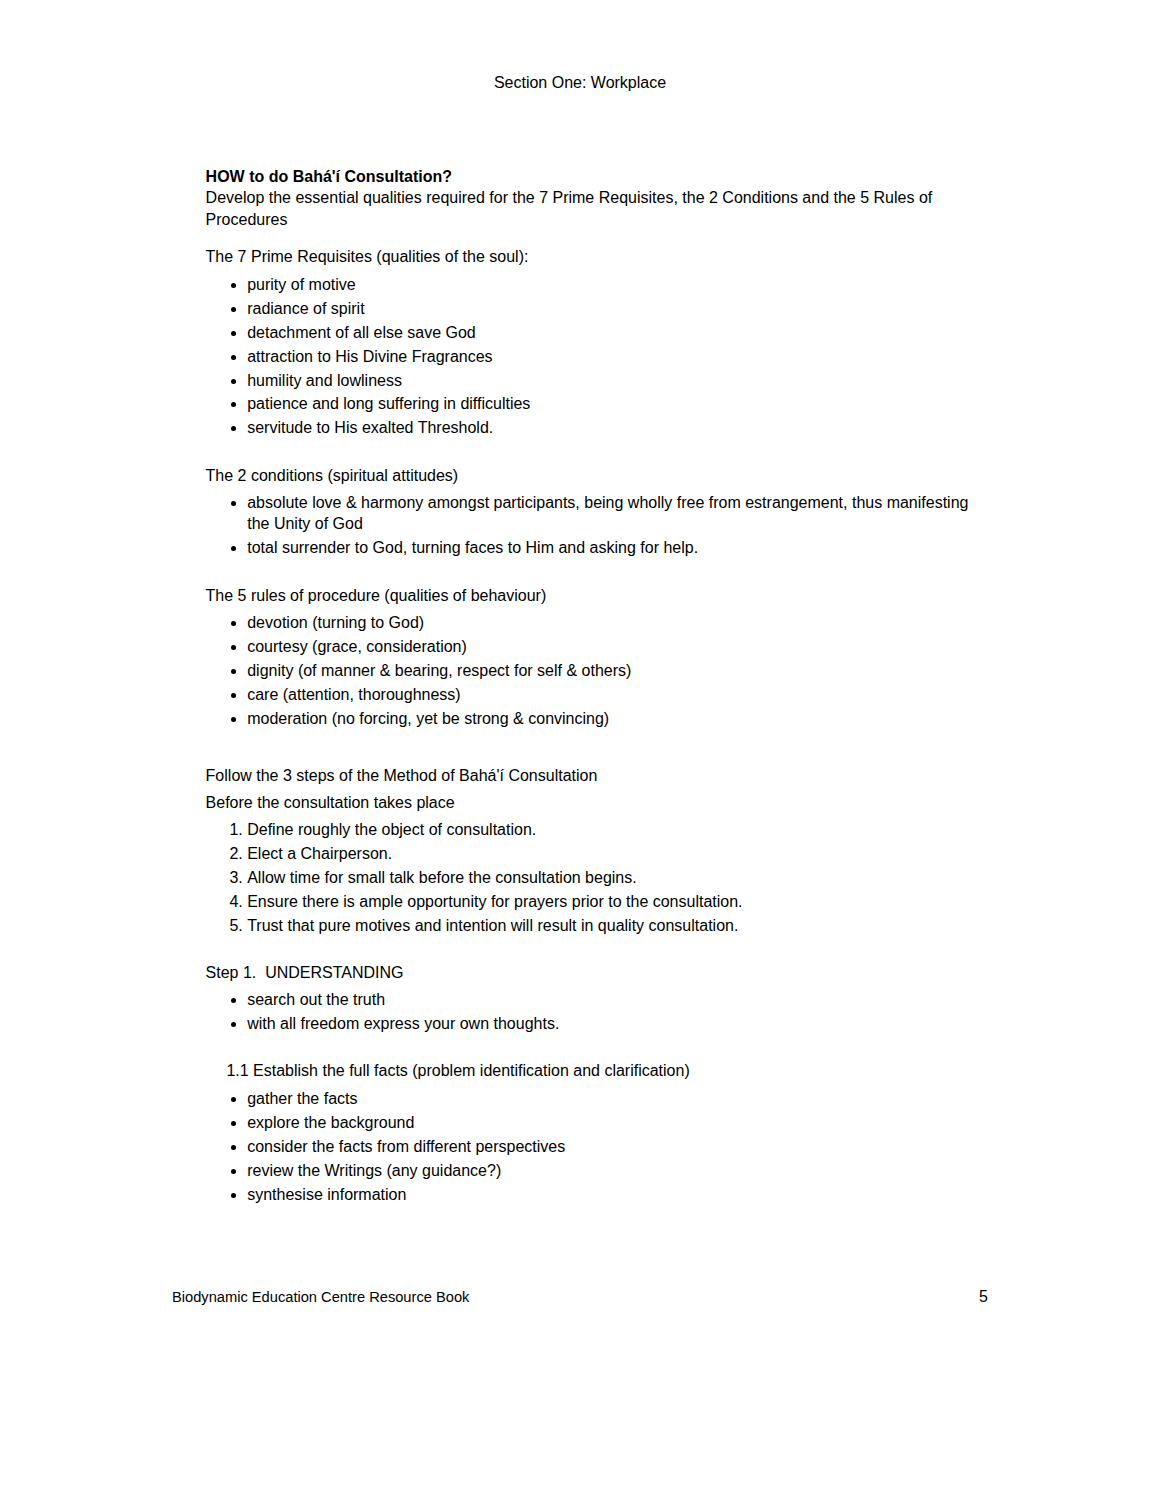Section One: Workplace
HOW to do Bahá'í Consultation?
Develop the essential qualities required for the 7 Prime Requisites, the 2 Conditions and the 5 Rules of Procedures
The 7 Prime Requisites (qualities of the soul):
purity of motive
radiance of spirit
detachment of all else save God
attraction to His Divine Fragrances
humility and lowliness
patience and long suffering in difficulties
servitude to His exalted Threshold.
The 2 conditions (spiritual attitudes)
absolute love & harmony amongst participants, being wholly free from estrangement, thus manifesting the Unity of God
total surrender to God, turning faces to Him and asking for help.
The 5 rules of procedure (qualities of behaviour)
devotion (turning to God)
courtesy (grace, consideration)
dignity (of manner & bearing, respect for self & others)
care (attention, thoroughness)
moderation (no forcing, yet be strong & convincing)
Follow the 3 steps of the Method of Bahá'í Consultation
Before the consultation takes place
Define roughly the object of consultation.
Elect a Chairperson.
Allow time for small talk before the consultation begins.
Ensure there is ample opportunity for prayers prior to the consultation.
Trust that pure motives and intention will result in quality consultation.
Step 1. UNDERSTANDING
search out the truth
with all freedom express your own thoughts.
1.1 Establish the full facts (problem identification and clarification)
gather the facts
explore the background
consider the facts from different perspectives
review the Writings (any guidance?)
synthesise information
Biodynamic Education Centre Resource Book 5